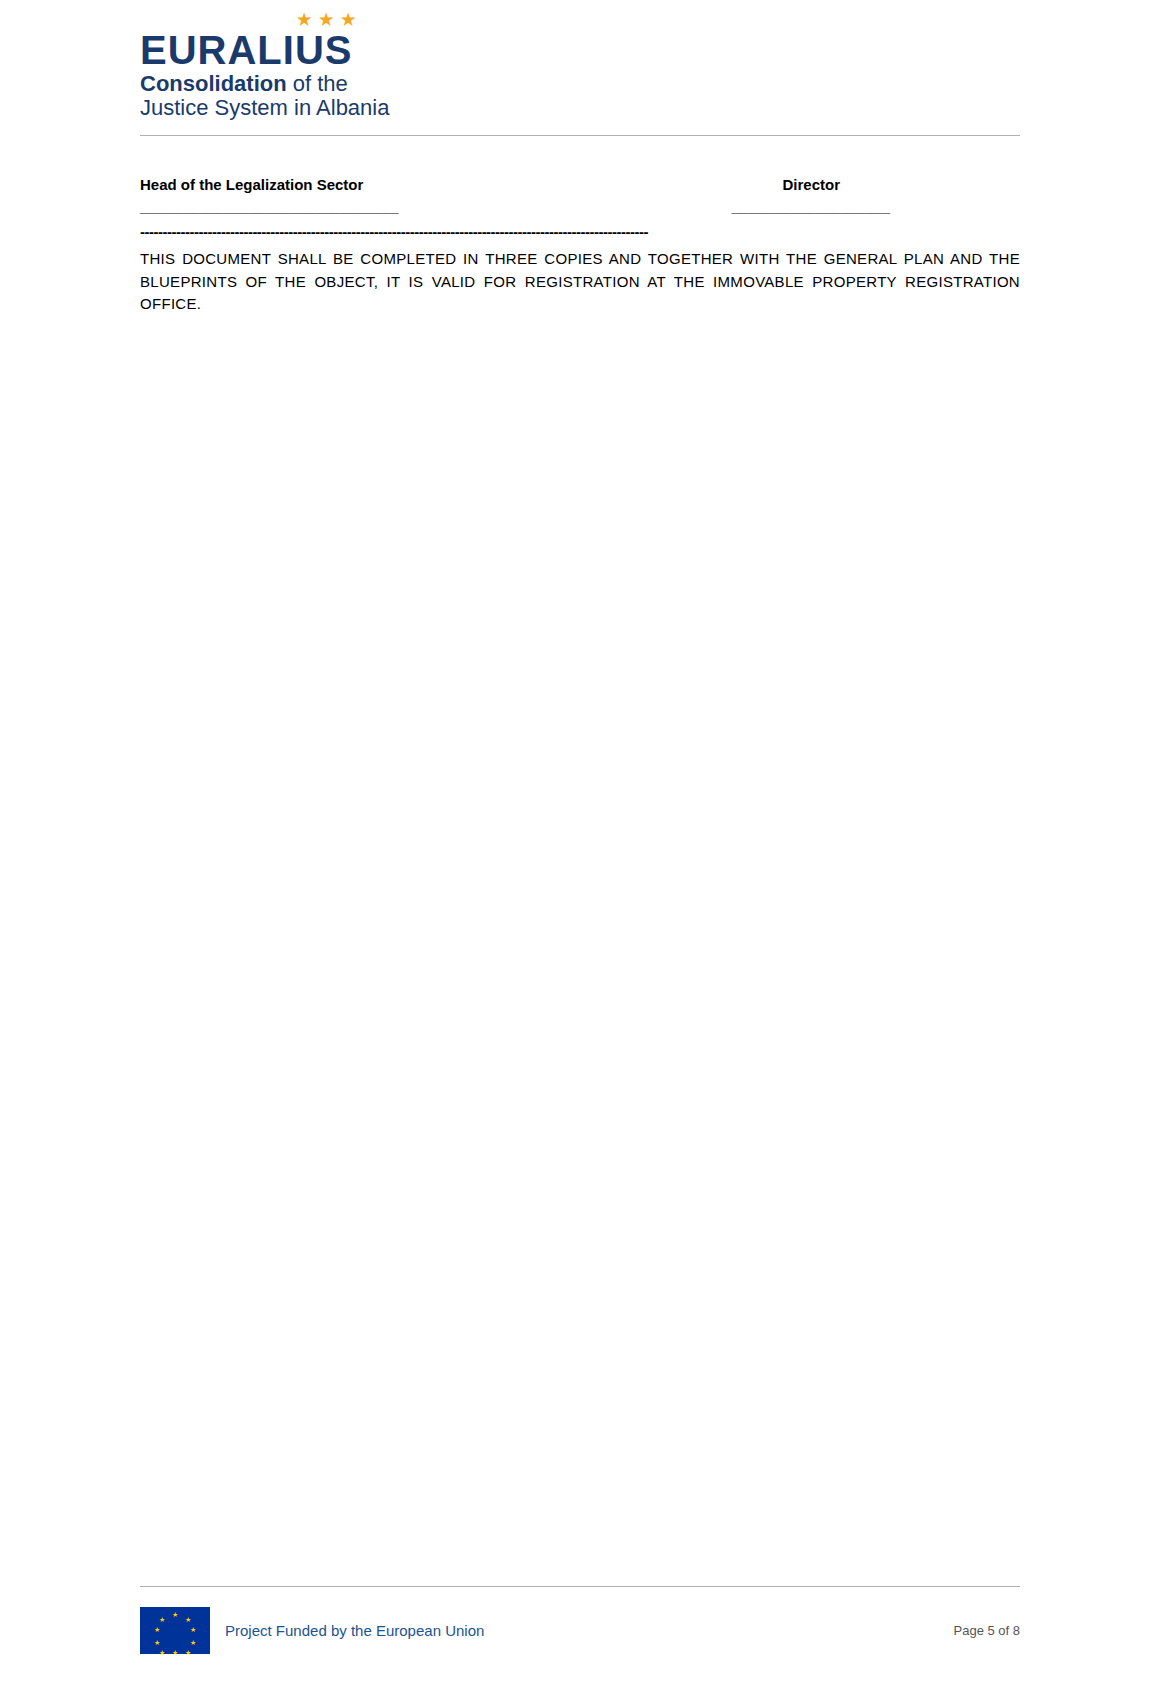EURALIUS★ ★ ★
Consolidation of the
Justice System in Albania
Head of the Legalization Sector Director
_______________________________ ___________________
-----------------------------------------------------------------------------------------------------------------
THIS DOCUMENT SHALL BE COMPLETED IN THREE COPIES AND TOGETHER WITH THE GENERAL PLAN AND THE BLUEPRINTS OF THE OBJECT, IT IS VALID FOR REGISTRATION AT THE IMMOVABLE PROPERTY REGISTRATION OFFICE.
★ ★ ★ ★ ★ ★ ★ ★ ★ ★
Project Funded by the European Union
Page 5 of 8